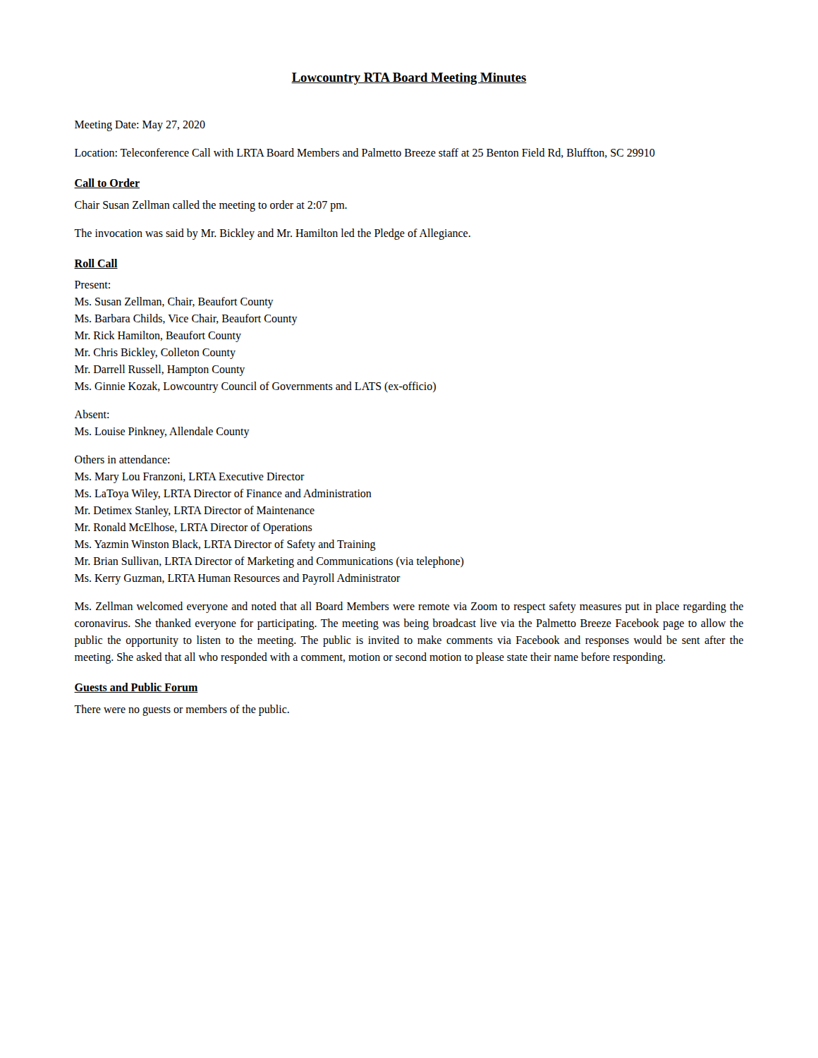Lowcountry RTA Board Meeting Minutes
Meeting Date: May 27, 2020
Location: Teleconference Call with LRTA Board Members and Palmetto Breeze staff at 25 Benton Field Rd, Bluffton, SC 29910
Call to Order
Chair Susan Zellman called the meeting to order at 2:07 pm.
The invocation was said by Mr. Bickley and Mr. Hamilton led the Pledge of Allegiance.
Roll Call
Present:
Ms. Susan Zellman, Chair, Beaufort County
Ms. Barbara Childs, Vice Chair, Beaufort County
Mr. Rick Hamilton, Beaufort County
Mr. Chris Bickley, Colleton County
Mr. Darrell Russell, Hampton County
Ms. Ginnie Kozak, Lowcountry Council of Governments and LATS (ex-officio)
Absent:
Ms. Louise Pinkney, Allendale County
Others in attendance:
Ms. Mary Lou Franzoni, LRTA Executive Director
Ms. LaToya Wiley, LRTA Director of Finance and Administration
Mr. Detimex Stanley, LRTA Director of Maintenance
Mr. Ronald McElhose, LRTA Director of Operations
Ms. Yazmin Winston Black, LRTA Director of Safety and Training
Mr. Brian Sullivan, LRTA Director of Marketing and Communications (via telephone)
Ms. Kerry Guzman, LRTA Human Resources and Payroll Administrator
Ms. Zellman welcomed everyone and noted that all Board Members were remote via Zoom to respect safety measures put in place regarding the coronavirus. She thanked everyone for participating. The meeting was being broadcast live via the Palmetto Breeze Facebook page to allow the public the opportunity to listen to the meeting. The public is invited to make comments via Facebook and responses would be sent after the meeting. She asked that all who responded with a comment, motion or second motion to please state their name before responding.
Guests and Public Forum
There were no guests or members of the public.